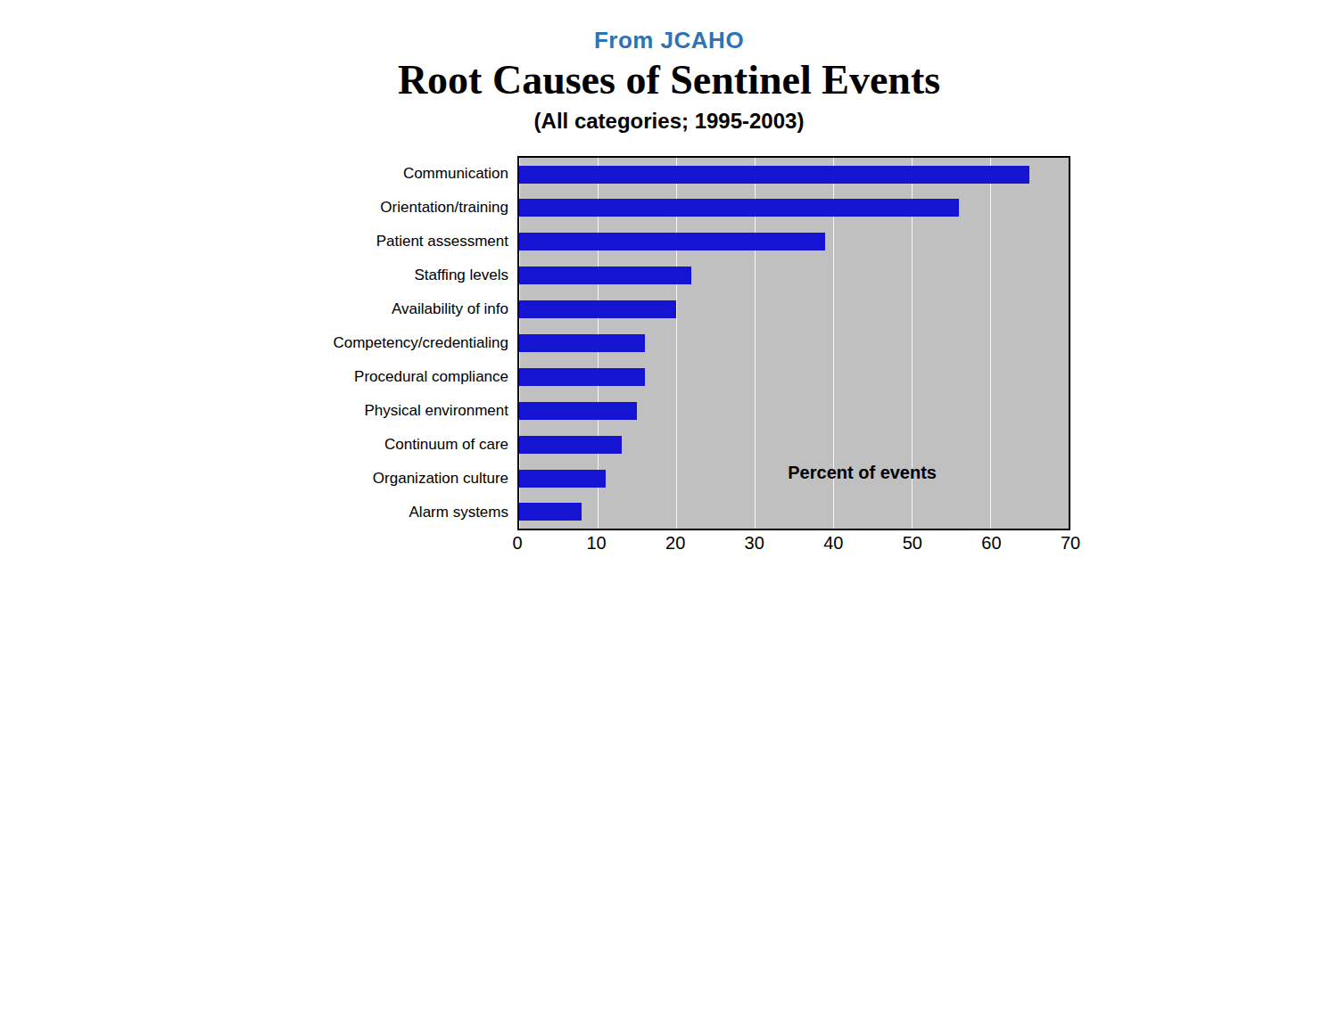From JCAHO
Root Causes of Sentinel Events
(All categories; 1995-2003)
Communication
Orientation/training
Patient assessment
Staffing levels
Availability of info
Competency/credentialing
Procedural compliance
Physical environment
Continuum of care
Organization culture
Alarm systems
Percent of events
0 10 20 30 40 50 60 70